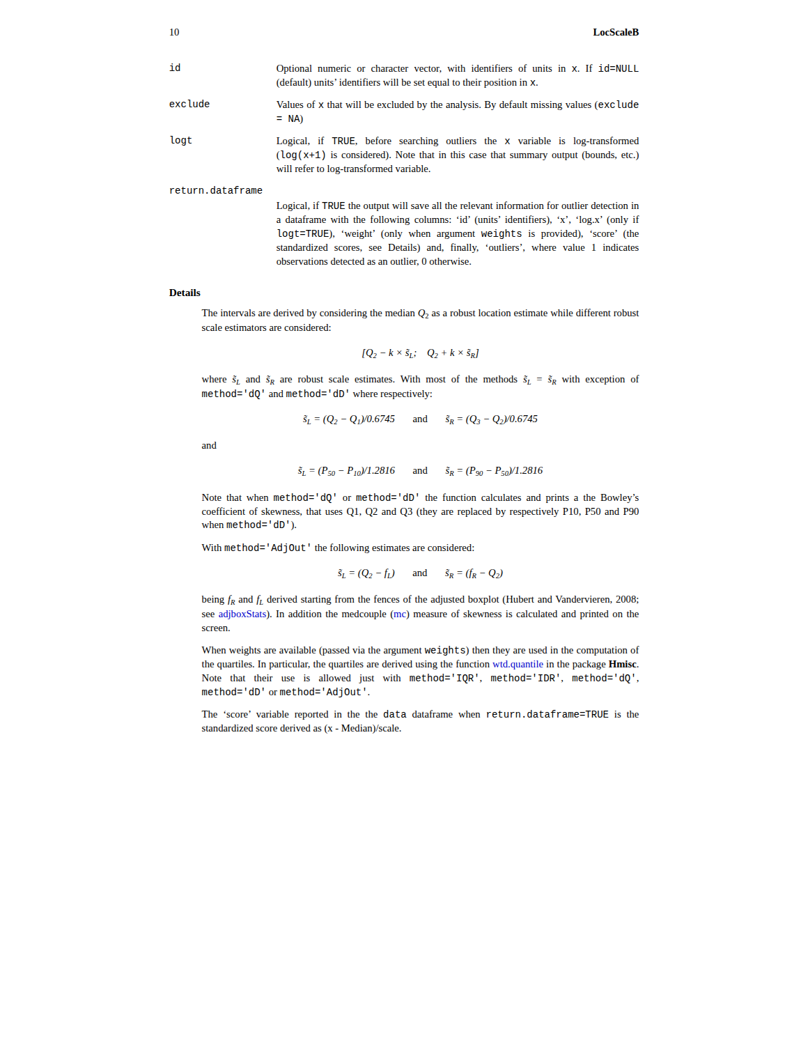10 LocScaleB
id
Optional numeric or character vector, with identifiers of units in x. If id=NULL (default) units’ identifiers will be set equal to their position in x.
exclude
Values of x that will be excluded by the analysis. By default missing values (exclude = NA)
logt
Logical, if TRUE, before searching outliers the x variable is log-transformed (log(x+1) is considered). Note that in this case that summary output (bounds, etc.) will refer to log-transformed variable.
return.dataframe
Logical, if TRUE the output will save all the relevant information for outlier detection in a dataframe with the following columns: ‘id’ (units’ identifiers), ‘x’, ‘log.x’ (only if logt=TRUE), ‘weight’ (only when argument weights is provided), ‘score’ (the standardized scores, see Details) and, finally, ‘outliers’, where value 1 indicates observations detected as an outlier, 0 otherwise.
Details
The intervals are derived by considering the median Q2 as a robust location estimate while different robust scale estimators are considered:
[Q2 − k × s̃L; Q2 + k × s̃R]
where s̃L and s̃R are robust scale estimates. With most of the methods s̃L = s̃R with exception of method='dQ' and method='dD' where respectively:
s̃L = (Q2 − Q1)/0.6745 and s̃R = (Q3 − Q2)/0.6745
and
s̃L = (P50 − P10)/1.2816 and s̃R = (P90 − P50)/1.2816
Note that when method='dQ' or method='dD' the function calculates and prints a the Bowley’s coefficient of skewness, that uses Q1, Q2 and Q3 (they are replaced by respectively P10, P50 and P90 when method='dD').
With method='AdjOut' the following estimates are considered:
s̃L = (Q2 − fL) and s̃R = (fR − Q2)
being fR and fL derived starting from the fences of the adjusted boxplot (Hubert and Vandervieren, 2008; see adjboxStats). In addition the medcouple (mc) measure of skewness is calculated and printed on the screen.
When weights are available (passed via the argument weights) then they are used in the computation of the quartiles. In particular, the quartiles are derived using the function wtd.quantile in the package Hmisc. Note that their use is allowed just with method='IQR', method='IDR', method='dQ', method='dD' or method='AdjOut'.
The ‘score’ variable reported in the the data dataframe when return.dataframe=TRUE is the standardized score derived as (x - Median)/scale.